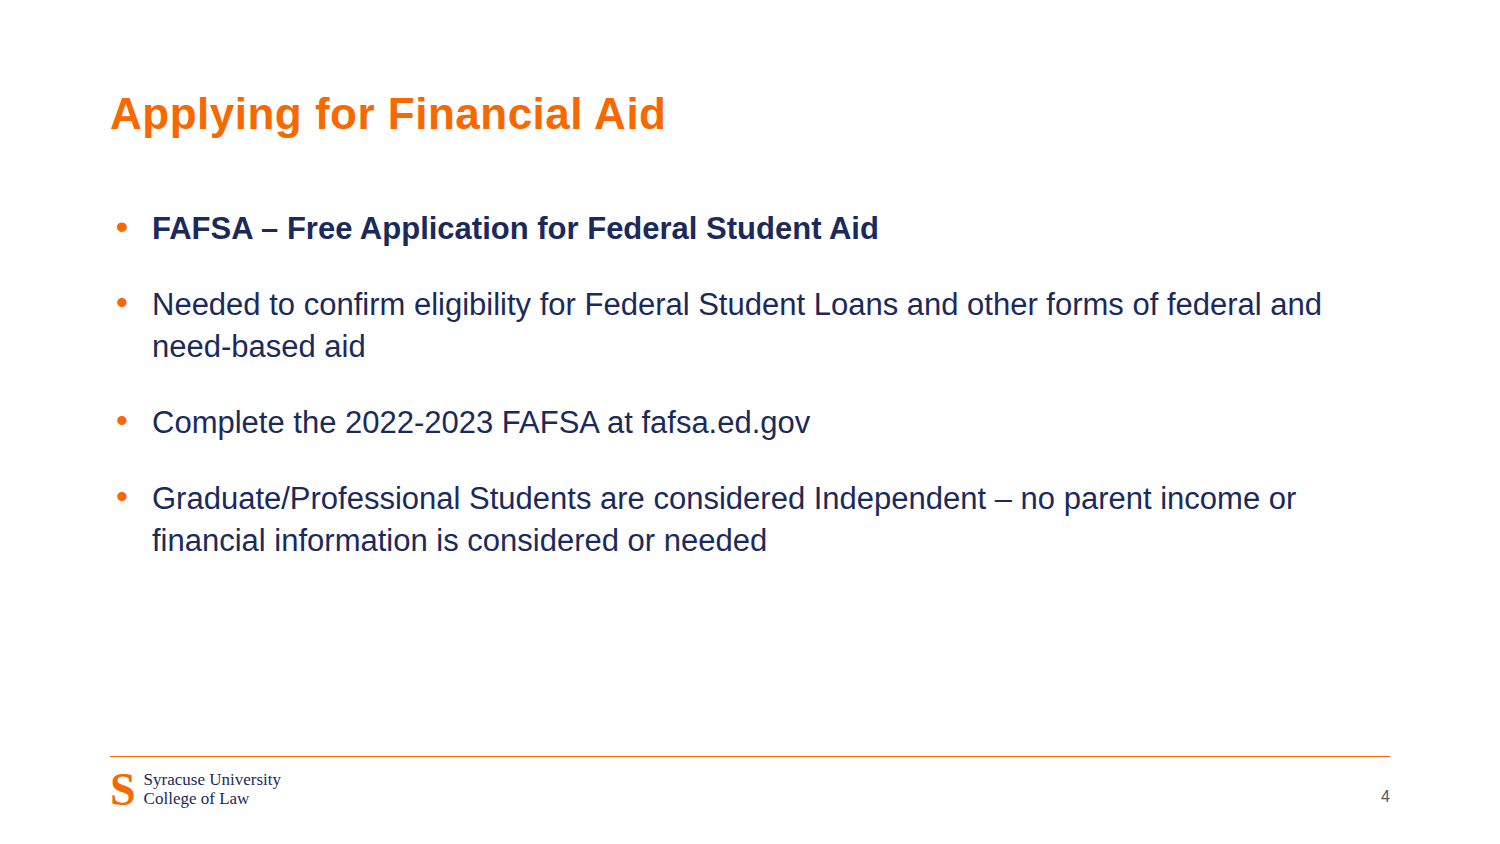Applying for Financial Aid
FAFSA – Free Application for Federal Student Aid
Needed to confirm eligibility for Federal Student Loans and other forms of federal and need-based aid
Complete the 2022-2023 FAFSA at fafsa.ed.gov
Graduate/Professional Students are considered Independent – no parent income or financial information is considered or needed
S
Syracuse University
College of Law
4